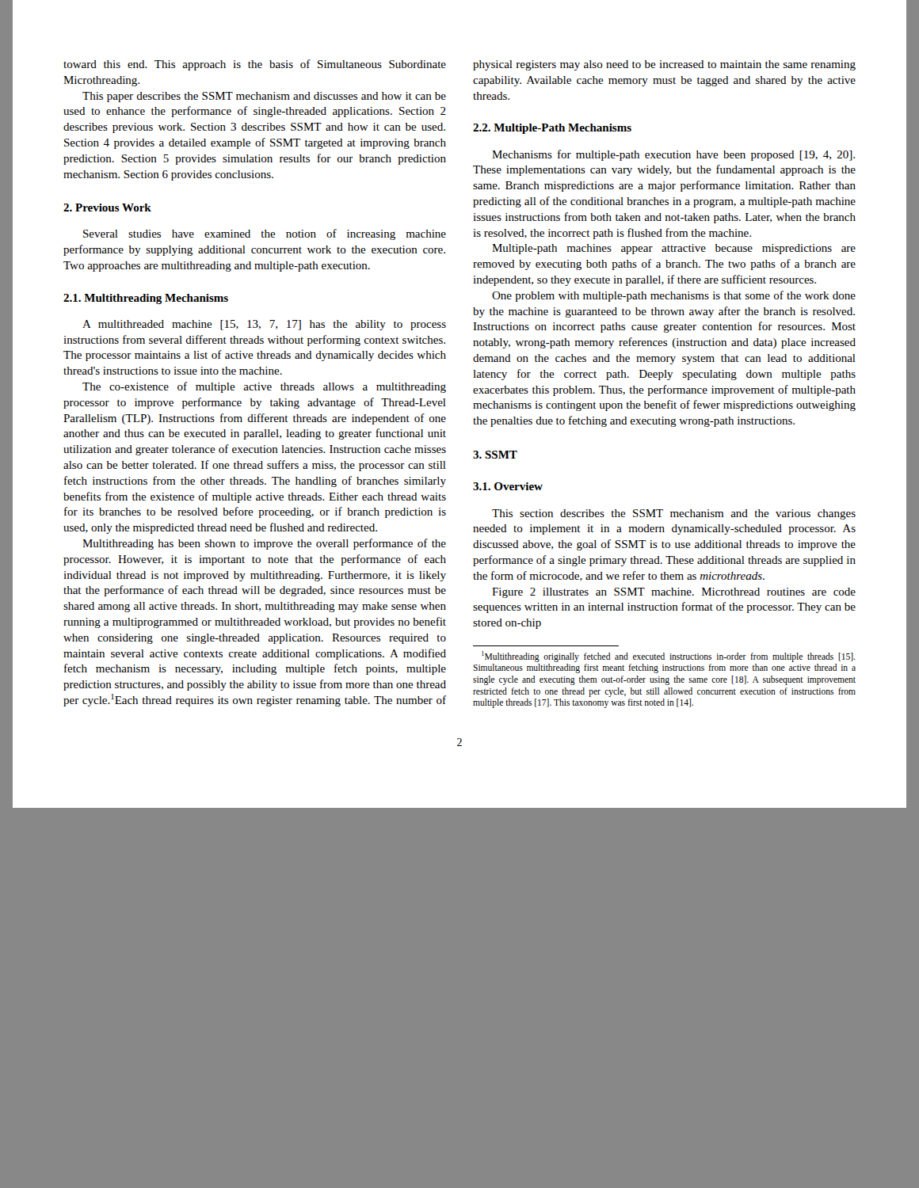toward this end. This approach is the basis of Simultaneous Subordinate Microthreading.
This paper describes the SSMT mechanism and discusses and how it can be used to enhance the performance of single-threaded applications. Section 2 describes previous work. Section 3 describes SSMT and how it can be used. Section 4 provides a detailed example of SSMT targeted at improving branch prediction. Section 5 provides simulation results for our branch prediction mechanism. Section 6 provides conclusions.
2. Previous Work
Several studies have examined the notion of increasing machine performance by supplying additional concurrent work to the execution core. Two approaches are multithreading and multiple-path execution.
2.1. Multithreading Mechanisms
A multithreaded machine [15, 13, 7, 17] has the ability to process instructions from several different threads without performing context switches. The processor maintains a list of active threads and dynamically decides which thread's instructions to issue into the machine.
The co-existence of multiple active threads allows a multithreading processor to improve performance by taking advantage of Thread-Level Parallelism (TLP). Instructions from different threads are independent of one another and thus can be executed in parallel, leading to greater functional unit utilization and greater tolerance of execution latencies. Instruction cache misses also can be better tolerated. If one thread suffers a miss, the processor can still fetch instructions from the other threads. The handling of branches similarly benefits from the existence of multiple active threads. Either each thread waits for its branches to be resolved before proceeding, or if branch prediction is used, only the mispredicted thread need be flushed and redirected.
Multithreading has been shown to improve the overall performance of the processor. However, it is important to note that the performance of each individual thread is not improved by multithreading. Furthermore, it is likely that the performance of each thread will be degraded, since resources must be shared among all active threads. In short, multithreading may make sense when running a multiprogrammed or multithreaded workload, but provides no benefit when considering one single-threaded application. Resources required to maintain several active contexts create additional complications. A modified fetch mechanism is necessary, including multiple fetch points, multiple prediction structures, and possibly the ability to issue from more than one thread per cycle.1Each thread requires its own register renaming table. The number of physical registers may also need to be increased to maintain the same renaming capability. Available cache memory must be tagged and shared by the active threads.
2.2. Multiple-Path Mechanisms
Mechanisms for multiple-path execution have been proposed [19, 4, 20]. These implementations can vary widely, but the fundamental approach is the same. Branch mispredictions are a major performance limitation. Rather than predicting all of the conditional branches in a program, a multiple-path machine issues instructions from both taken and not-taken paths. Later, when the branch is resolved, the incorrect path is flushed from the machine.
Multiple-path machines appear attractive because mispredictions are removed by executing both paths of a branch. The two paths of a branch are independent, so they execute in parallel, if there are sufficient resources.
One problem with multiple-path mechanisms is that some of the work done by the machine is guaranteed to be thrown away after the branch is resolved. Instructions on incorrect paths cause greater contention for resources. Most notably, wrong-path memory references (instruction and data) place increased demand on the caches and the memory system that can lead to additional latency for the correct path. Deeply speculating down multiple paths exacerbates this problem. Thus, the performance improvement of multiple-path mechanisms is contingent upon the benefit of fewer mispredictions outweighing the penalties due to fetching and executing wrong-path instructions.
3. SSMT
3.1. Overview
This section describes the SSMT mechanism and the various changes needed to implement it in a modern dynamically-scheduled processor. As discussed above, the goal of SSMT is to use additional threads to improve the performance of a single primary thread. These additional threads are supplied in the form of microcode, and we refer to them as microthreads.
Figure 2 illustrates an SSMT machine. Microthread routines are code sequences written in an internal instruction format of the processor. They can be stored on-chip
1Multithreading originally fetched and executed instructions in-order from multiple threads [15]. Simultaneous multithreading first meant fetching instructions from more than one active thread in a single cycle and executing them out-of-order using the same core [18]. A subsequent improvement restricted fetch to one thread per cycle, but still allowed concurrent execution of instructions from multiple threads [17]. This taxonomy was first noted in [14].
2